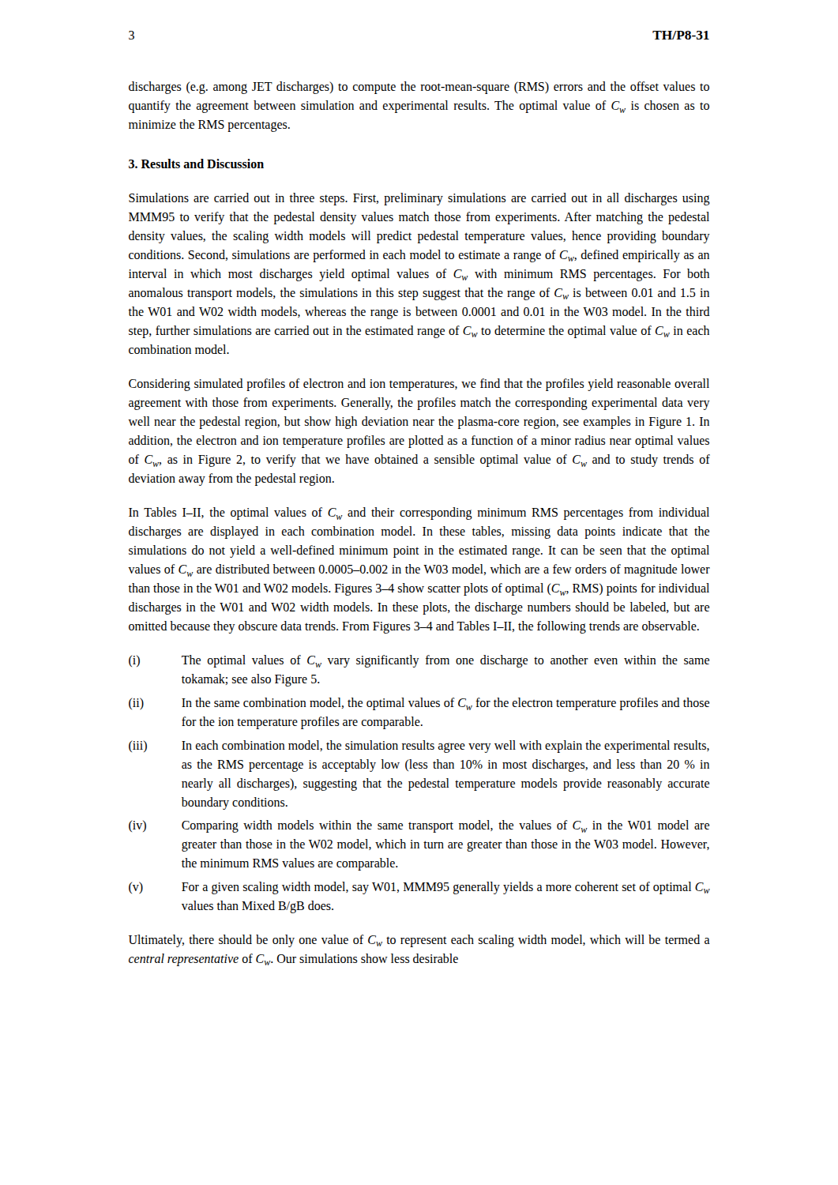3 TH/P8-31
discharges (e.g. among JET discharges) to compute the root-mean-square (RMS) errors and the offset values to quantify the agreement between simulation and experimental results. The optimal value of Cw is chosen as to minimize the RMS percentages.
3. Results and Discussion
Simulations are carried out in three steps. First, preliminary simulations are carried out in all discharges using MMM95 to verify that the pedestal density values match those from experiments. After matching the pedestal density values, the scaling width models will predict pedestal temperature values, hence providing boundary conditions. Second, simulations are performed in each model to estimate a range of Cw, defined empirically as an interval in which most discharges yield optimal values of Cw with minimum RMS percentages. For both anomalous transport models, the simulations in this step suggest that the range of Cw is between 0.01 and 1.5 in the W01 and W02 width models, whereas the range is between 0.0001 and 0.01 in the W03 model. In the third step, further simulations are carried out in the estimated range of Cw to determine the optimal value of Cw in each combination model.
Considering simulated profiles of electron and ion temperatures, we find that the profiles yield reasonable overall agreement with those from experiments. Generally, the profiles match the corresponding experimental data very well near the pedestal region, but show high deviation near the plasma-core region, see examples in Figure 1. In addition, the electron and ion temperature profiles are plotted as a function of a minor radius near optimal values of Cw, as in Figure 2, to verify that we have obtained a sensible optimal value of Cw and to study trends of deviation away from the pedestal region.
In Tables I–II, the optimal values of Cw and their corresponding minimum RMS percentages from individual discharges are displayed in each combination model. In these tables, missing data points indicate that the simulations do not yield a well-defined minimum point in the estimated range. It can be seen that the optimal values of Cw are distributed between 0.0005–0.002 in the W03 model, which are a few orders of magnitude lower than those in the W01 and W02 models. Figures 3–4 show scatter plots of optimal (Cw, RMS) points for individual discharges in the W01 and W02 width models. In these plots, the discharge numbers should be labeled, but are omitted because they obscure data trends. From Figures 3–4 and Tables I–II, the following trends are observable.
The optimal values of Cw vary significantly from one discharge to another even within the same tokamak; see also Figure 5.
In the same combination model, the optimal values of Cw for the electron temperature profiles and those for the ion temperature profiles are comparable.
In each combination model, the simulation results agree very well with explain the experimental results, as the RMS percentage is acceptably low (less than 10% in most discharges, and less than 20 % in nearly all discharges), suggesting that the pedestal temperature models provide reasonably accurate boundary conditions.
Comparing width models within the same transport model, the values of Cw in the W01 model are greater than those in the W02 model, which in turn are greater than those in the W03 model. However, the minimum RMS values are comparable.
For a given scaling width model, say W01, MMM95 generally yields a more coherent set of optimal Cw values than Mixed B/gB does.
Ultimately, there should be only one value of Cw to represent each scaling width model, which will be termed a central representative of Cw. Our simulations show less desirable